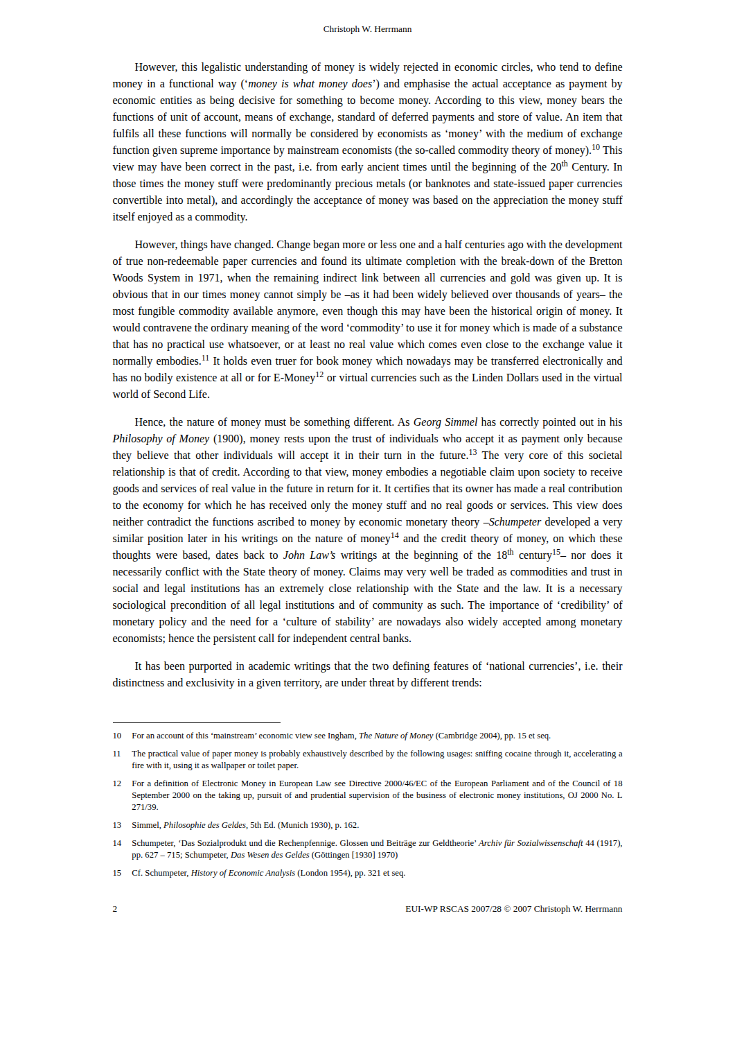Christoph W. Herrmann
However, this legalistic understanding of money is widely rejected in economic circles, who tend to define money in a functional way (‘money is what money does’) and emphasise the actual acceptance as payment by economic entities as being decisive for something to become money. According to this view, money bears the functions of unit of account, means of exchange, standard of deferred payments and store of value. An item that fulfils all these functions will normally be considered by economists as ‘money’ with the medium of exchange function given supreme importance by mainstream economists (the so-called commodity theory of money).10 This view may have been correct in the past, i.e. from early ancient times until the beginning of the 20th Century. In those times the money stuff were predominantly precious metals (or banknotes and state-issued paper currencies convertible into metal), and accordingly the acceptance of money was based on the appreciation the money stuff itself enjoyed as a commodity.
However, things have changed. Change began more or less one and a half centuries ago with the development of true non-redeemable paper currencies and found its ultimate completion with the break-down of the Bretton Woods System in 1971, when the remaining indirect link between all currencies and gold was given up. It is obvious that in our times money cannot simply be –as it had been widely believed over thousands of years– the most fungible commodity available anymore, even though this may have been the historical origin of money. It would contravene the ordinary meaning of the word ‘commodity’ to use it for money which is made of a substance that has no practical use whatsoever, or at least no real value which comes even close to the exchange value it normally embodies.11 It holds even truer for book money which nowadays may be transferred electronically and has no bodily existence at all or for E-Money12 or virtual currencies such as the Linden Dollars used in the virtual world of Second Life.
Hence, the nature of money must be something different. As Georg Simmel has correctly pointed out in his Philosophy of Money (1900), money rests upon the trust of individuals who accept it as payment only because they believe that other individuals will accept it in their turn in the future.13 The very core of this societal relationship is that of credit. According to that view, money embodies a negotiable claim upon society to receive goods and services of real value in the future in return for it. It certifies that its owner has made a real contribution to the economy for which he has received only the money stuff and no real goods or services. This view does neither contradict the functions ascribed to money by economic monetary theory –Schumpeter developed a very similar position later in his writings on the nature of money14 and the credit theory of money, on which these thoughts were based, dates back to John Law’s writings at the beginning of the 18th century15– nor does it necessarily conflict with the State theory of money. Claims may very well be traded as commodities and trust in social and legal institutions has an extremely close relationship with the State and the law. It is a necessary sociological precondition of all legal institutions and of community as such. The importance of ‘credibility’ of monetary policy and the need for a ‘culture of stability’ are nowadays also widely accepted among monetary economists; hence the persistent call for independent central banks.
It has been purported in academic writings that the two defining features of ‘national currencies’, i.e. their distinctness and exclusivity in a given territory, are under threat by different trends:
10 For an account of this ‘mainstream’ economic view see Ingham, The Nature of Money (Cambridge 2004), pp. 15 et seq.
11 The practical value of paper money is probably exhaustively described by the following usages: sniffing cocaine through it, accelerating a fire with it, using it as wallpaper or toilet paper.
12 For a definition of Electronic Money in European Law see Directive 2000/46/EC of the European Parliament and of the Council of 18 September 2000 on the taking up, pursuit of and prudential supervision of the business of electronic money institutions, OJ 2000 No. L 271/39.
13 Simmel, Philosophie des Geldes, 5th Ed. (Munich 1930), p. 162.
14 Schumpeter, ‘Das Sozialprodukt und die Rechenpfennige. Glossen und Beiträge zur Geldtheorie’ Archiv für Sozialwissenschaft 44 (1917), pp. 627 – 715; Schumpeter, Das Wesen des Geldes (Göttingen [1930] 1970)
15 Cf. Schumpeter, History of Economic Analysis (London 1954), pp. 321 et seq.
2 EUI-WP RSCAS 2007/28 © 2007 Christoph W. Herrmann